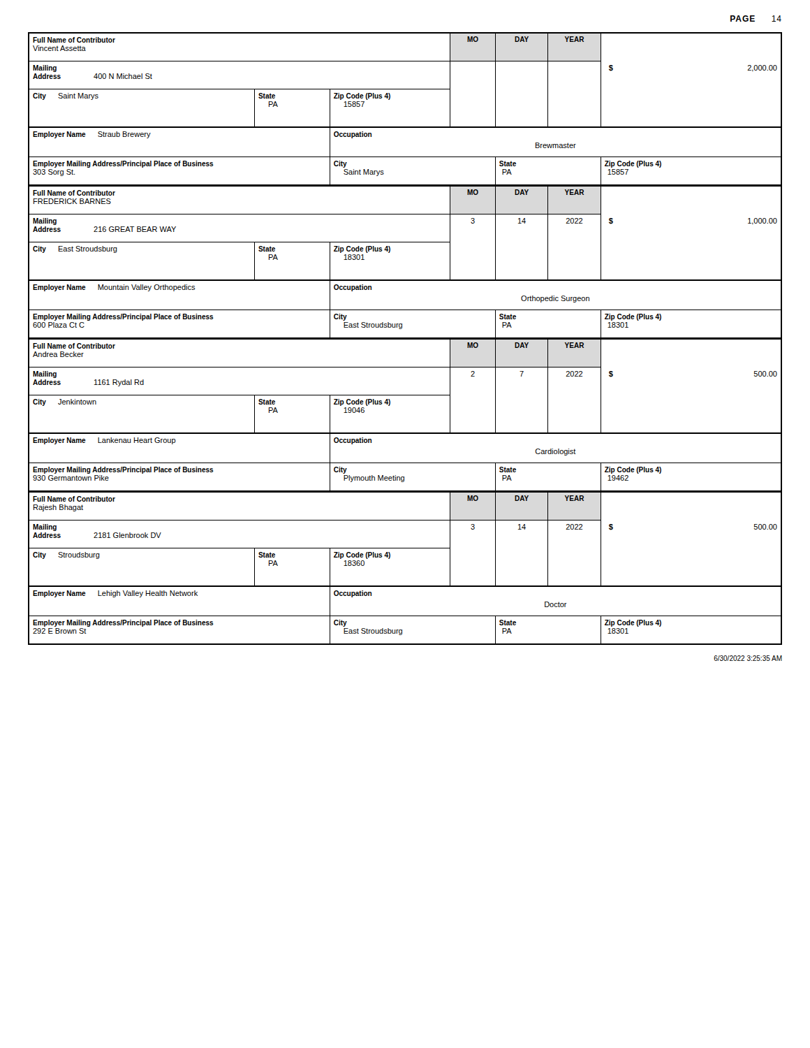PAGE 14
| Full Name of Contributor Vincent Assetta | MO | DAY | YEAR | |
| Mailing Address 400 N Michael St | $ 2,000.00 |
| City Saint Marys | State PA | Zip Code (Plus 4) 15857 |
| Employer Name Straub Brewery | Occupation Brewmaster |
| Employer Mailing Address/Principal Place of Business 303 Sorg St. | City Saint Marys | State PA | Zip Code (Plus 4) 15857 |
| Full Name of Contributor FREDERICK BARNES | MO | DAY | YEAR | |
| 3 | 14 | 2022 |
| Mailing Address 216 GREAT BEAR WAY | $ 1,000.00 |
| City East Stroudsburg | State PA | Zip Code (Plus 4) 18301 |
| Employer Name Mountain Valley Orthopedics | Occupation Orthopedic Surgeon |
| Employer Mailing Address/Principal Place of Business 600 Plaza Ct C | City East Stroudsburg | State PA | Zip Code (Plus 4) 18301 |
| Full Name of Contributor Andrea Becker | MO | DAY | YEAR | |
| 2 | 7 | 2022 |
| Mailing Address 1161 Rydal Rd | $ 500.00 |
| City Jenkintown | State PA | Zip Code (Plus 4) 19046 |
| Employer Name Lankenau Heart Group | Occupation Cardiologist |
| Employer Mailing Address/Principal Place of Business 930 Germantown Pike | City Plymouth Meeting | State PA | Zip Code (Plus 4) 19462 |
| Full Name of Contributor Rajesh Bhagat | MO | DAY | YEAR | |
| 3 | 14 | 2022 |
| Mailing Address 2181 Glenbrook DV | $ 500.00 |
| City Stroudsburg | State PA | Zip Code (Plus 4) 18360 |
| Employer Name Lehigh Valley Health Network | Occupation Doctor |
| Employer Mailing Address/Principal Place of Business 292 E Brown St | City East Stroudsburg | State PA | Zip Code (Plus 4) 18301 |
6/30/2022 3:25:35 AM